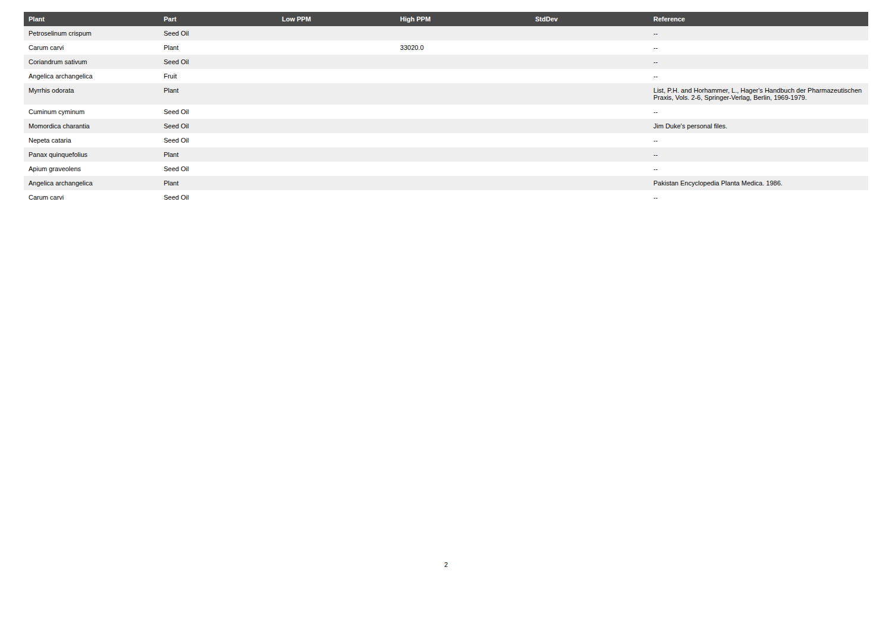| Plant | Part | Low PPM | High PPM | StdDev | Reference |
| --- | --- | --- | --- | --- | --- |
| Petroselinum crispum | Seed Oil | | | | -- |
| Carum carvi | Plant | | 33020.0 | | -- |
| Coriandrum sativum | Seed Oil | | | | -- |
| Angelica archangelica | Fruit | | | | -- |
| Myrrhis odorata | Plant | | | | List, P.H. and Horhammer, L., Hager's Handbuch der Pharmazeutischen Praxis, Vols. 2-6, Springer-Verlag, Berlin, 1969-1979. |
| Cuminum cyminum | Seed Oil | | | | -- |
| Momordica charantia | Seed Oil | | | | Jim Duke's personal files. |
| Nepeta cataria | Seed Oil | | | | -- |
| Panax quinquefolius | Plant | | | | -- |
| Apium graveolens | Seed Oil | | | | -- |
| Angelica archangelica | Plant | | | | Pakistan Encyclopedia Planta Medica. 1986. |
| Carum carvi | Seed Oil | | | | -- |
2